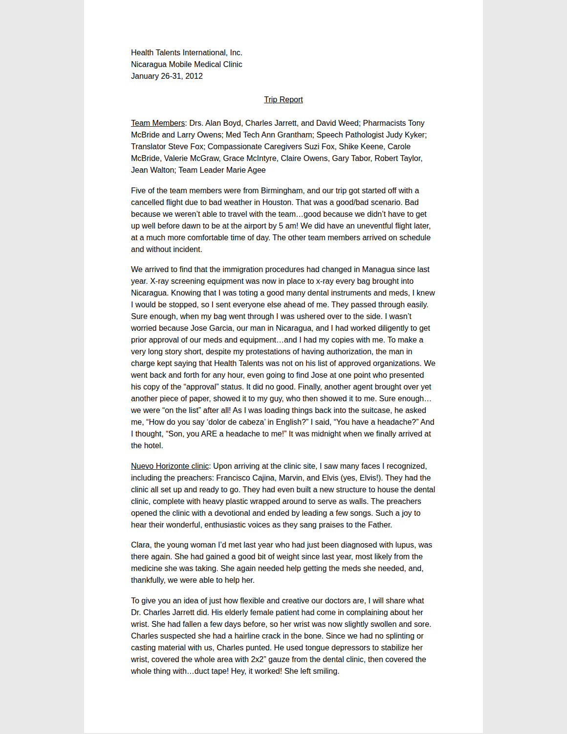Health Talents International, Inc.
Nicaragua Mobile Medical Clinic
January 26-31, 2012
Trip Report
Team Members: Drs. Alan Boyd, Charles Jarrett, and David Weed; Pharmacists Tony McBride and Larry Owens; Med Tech Ann Grantham; Speech Pathologist Judy Kyker; Translator Steve Fox; Compassionate Caregivers Suzi Fox, Shike Keene, Carole McBride, Valerie McGraw, Grace McIntyre, Claire Owens, Gary Tabor, Robert Taylor, Jean Walton; Team Leader Marie Agee
Five of the team members were from Birmingham, and our trip got started off with a cancelled flight due to bad weather in Houston. That was a good/bad scenario. Bad because we weren’t able to travel with the team…good because we didn’t have to get up well before dawn to be at the airport by 5 am! We did have an uneventful flight later, at a much more comfortable time of day. The other team members arrived on schedule and without incident.
We arrived to find that the immigration procedures had changed in Managua since last year. X-ray screening equipment was now in place to x-ray every bag brought into Nicaragua. Knowing that I was toting a good many dental instruments and meds, I knew I would be stopped, so I sent everyone else ahead of me. They passed through easily. Sure enough, when my bag went through I was ushered over to the side. I wasn’t worried because Jose Garcia, our man in Nicaragua, and I had worked diligently to get prior approval of our meds and equipment…and I had my copies with me. To make a very long story short, despite my protestations of having authorization, the man in charge kept saying that Health Talents was not on his list of approved organizations. We went back and forth for any hour, even going to find Jose at one point who presented his copy of the “approval” status. It did no good. Finally, another agent brought over yet another piece of paper, showed it to my guy, who then showed it to me. Sure enough… we were “on the list” after all! As I was loading things back into the suitcase, he asked me, “How do you say ‘dolor de cabeza’ in English?” I said, “You have a headache?” And I thought, “Son, you ARE a headache to me!” It was midnight when we finally arrived at the hotel.
Nuevo Horizonte clinic: Upon arriving at the clinic site, I saw many faces I recognized, including the preachers: Francisco Cajina, Marvin, and Elvis (yes, Elvis!). They had the clinic all set up and ready to go. They had even built a new structure to house the dental clinic, complete with heavy plastic wrapped around to serve as walls. The preachers opened the clinic with a devotional and ended by leading a few songs. Such a joy to hear their wonderful, enthusiastic voices as they sang praises to the Father.
Clara, the young woman I’d met last year who had just been diagnosed with lupus, was there again. She had gained a good bit of weight since last year, most likely from the medicine she was taking. She again needed help getting the meds she needed, and, thankfully, we were able to help her.
To give you an idea of just how flexible and creative our doctors are, I will share what Dr. Charles Jarrett did. His elderly female patient had come in complaining about her wrist. She had fallen a few days before, so her wrist was now slightly swollen and sore. Charles suspected she had a hairline crack in the bone. Since we had no splinting or casting material with us, Charles punted. He used tongue depressors to stabilize her wrist, covered the whole area with 2x2” gauze from the dental clinic, then covered the whole thing with…duct tape! Hey, it worked! She left smiling.